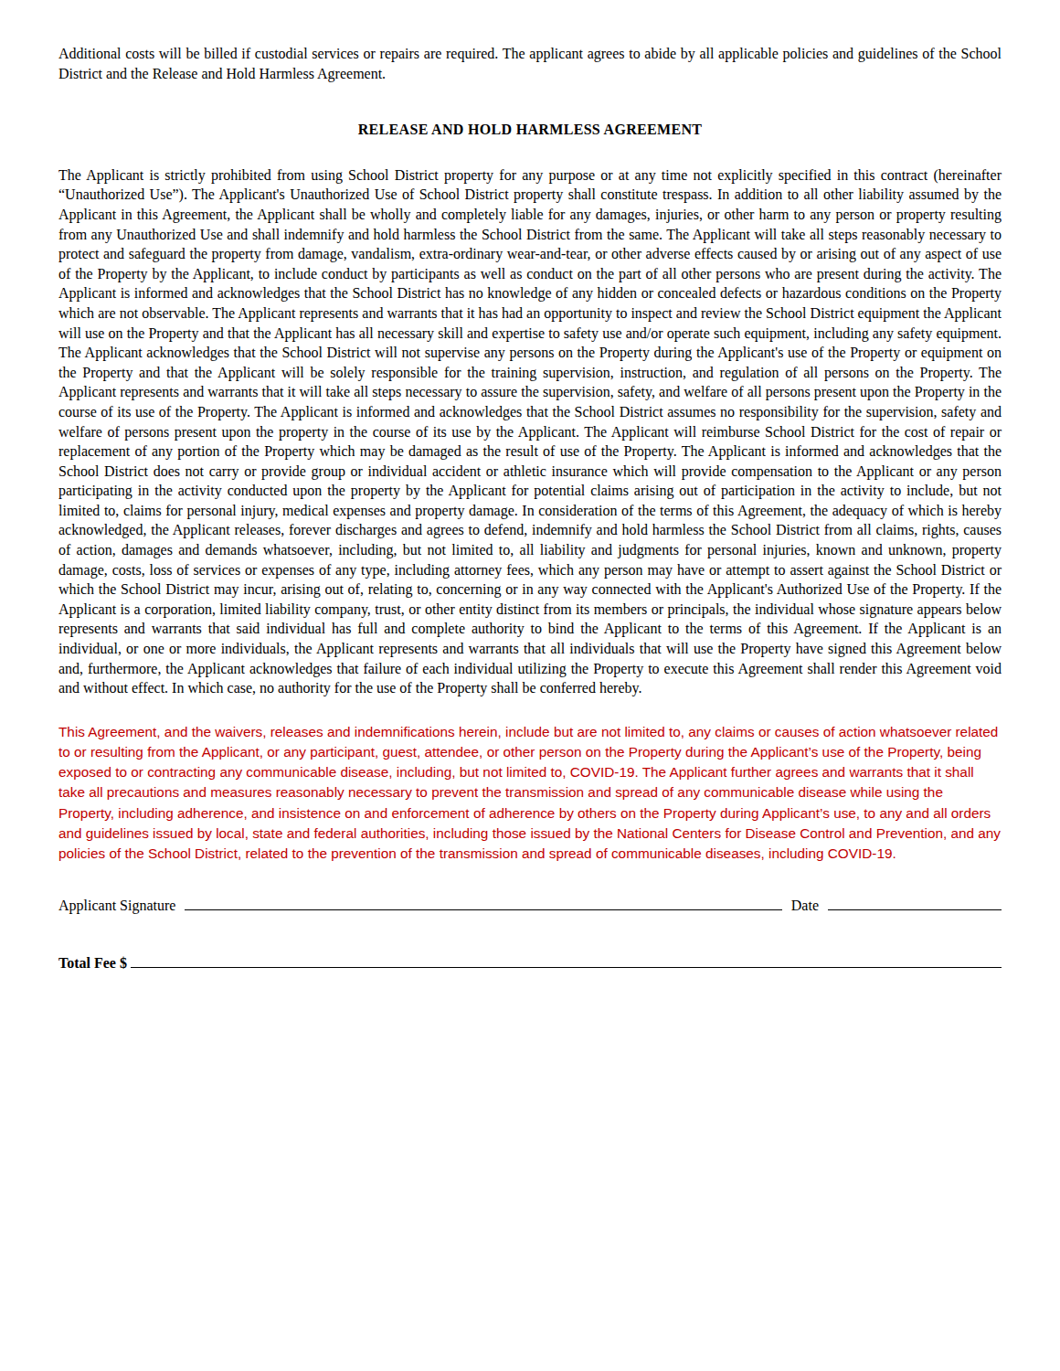Additional costs will be billed if custodial services or repairs are required. The applicant agrees to abide by all applicable policies and guidelines of the School District and the Release and Hold Harmless Agreement.
Release and Hold Harmless Agreement
The Applicant is strictly prohibited from using School District property for any purpose or at any time not explicitly specified in this contract (hereinafter “Unauthorized Use”). The Applicant's Unauthorized Use of School District property shall constitute trespass. In addition to all other liability assumed by the Applicant in this Agreement, the Applicant shall be wholly and completely liable for any damages, injuries, or other harm to any person or property resulting from any Unauthorized Use and shall indemnify and hold harmless the School District from the same. The Applicant will take all steps reasonably necessary to protect and safeguard the property from damage, vandalism, extra-ordinary wear-and-tear, or other adverse effects caused by or arising out of any aspect of use of the Property by the Applicant, to include conduct by participants as well as conduct on the part of all other persons who are present during the activity. The Applicant is informed and acknowledges that the School District has no knowledge of any hidden or concealed defects or hazardous conditions on the Property which are not observable. The Applicant represents and warrants that it has had an opportunity to inspect and review the School District equipment the Applicant will use on the Property and that the Applicant has all necessary skill and expertise to safety use and/or operate such equipment, including any safety equipment. The Applicant acknowledges that the School District will not supervise any persons on the Property during the Applicant's use of the Property or equipment on the Property and that the Applicant will be solely responsible for the training supervision, instruction, and regulation of all persons on the Property. The Applicant represents and warrants that it will take all steps necessary to assure the supervision, safety, and welfare of all persons present upon the Property in the course of its use of the Property. The Applicant is informed and acknowledges that the School District assumes no responsibility for the supervision, safety and welfare of persons present upon the property in the course of its use by the Applicant. The Applicant will reimburse School District for the cost of repair or replacement of any portion of the Property which may be damaged as the result of use of the Property. The Applicant is informed and acknowledges that the School District does not carry or provide group or individual accident or athletic insurance which will provide compensation to the Applicant or any person participating in the activity conducted upon the property by the Applicant for potential claims arising out of participation in the activity to include, but not limited to, claims for personal injury, medical expenses and property damage. In consideration of the terms of this Agreement, the adequacy of which is hereby acknowledged, the Applicant releases, forever discharges and agrees to defend, indemnify and hold harmless the School District from all claims, rights, causes of action, damages and demands whatsoever, including, but not limited to, all liability and judgments for personal injuries, known and unknown, property damage, costs, loss of services or expenses of any type, including attorney fees, which any person may have or attempt to assert against the School District or which the School District may incur, arising out of, relating to, concerning or in any way connected with the Applicant's Authorized Use of the Property. If the Applicant is a corporation, limited liability company, trust, or other entity distinct from its members or principals, the individual whose signature appears below represents and warrants that said individual has full and complete authority to bind the Applicant to the terms of this Agreement. If the Applicant is an individual, or one or more individuals, the Applicant represents and warrants that all individuals that will use the Property have signed this Agreement below and, furthermore, the Applicant acknowledges that failure of each individual utilizing the Property to execute this Agreement shall render this Agreement void and without effect. In which case, no authority for the use of the Property shall be conferred hereby.
This Agreement, and the waivers, releases and indemnifications herein, include but are not limited to, any claims or causes of action whatsoever related to or resulting from the Applicant, or any participant, guest, attendee, or other person on the Property during the Applicant’s use of the Property, being exposed to or contracting any communicable disease, including, but not limited to, COVID-19. The Applicant further agrees and warrants that it shall take all precautions and measures reasonably necessary to prevent the transmission and spread of any communicable disease while using the Property, including adherence, and insistence on and enforcement of adherence by others on the Property during Applicant’s use, to any and all orders and guidelines issued by local, state and federal authorities, including those issued by the National Centers for Disease Control and Prevention, and any policies of the School District, related to the prevention of the transmission and spread of communicable diseases, including COVID-19.
Applicant Signature Date
Total Fee $